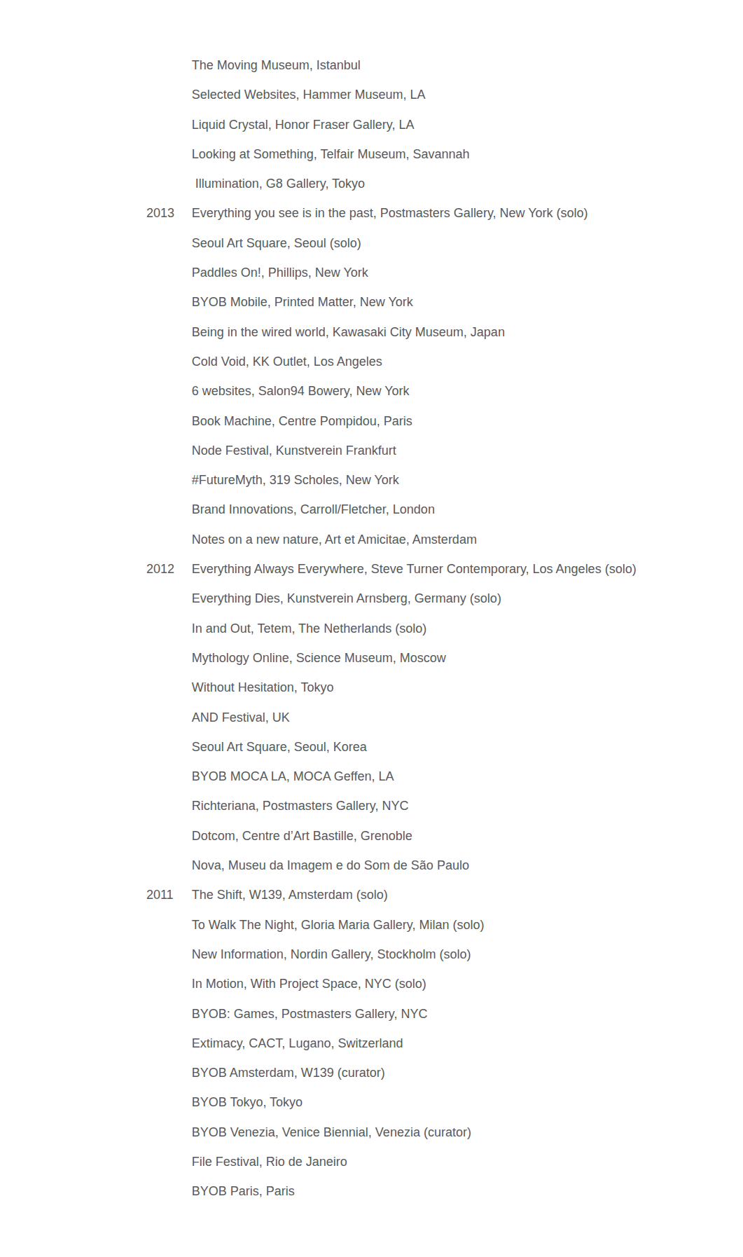The Moving Museum, Istanbul
Selected Websites, Hammer Museum, LA
Liquid Crystal, Honor Fraser Gallery, LA
Looking at Something, Telfair Museum, Savannah
Illumination, G8 Gallery, Tokyo
2013 Everything you see is in the past, Postmasters Gallery, New York (solo)
Seoul Art Square, Seoul (solo)
Paddles On!, Phillips, New York
BYOB Mobile, Printed Matter, New York
Being in the wired world, Kawasaki City Museum, Japan
Cold Void, KK Outlet, Los Angeles
6 websites, Salon94 Bowery, New York
Book Machine, Centre Pompidou, Paris
Node Festival, Kunstverein Frankfurt
#FutureMyth, 319 Scholes, New York
Brand Innovations, Carroll/Fletcher, London
Notes on a new nature, Art et Amicitae, Amsterdam
2012 Everything Always Everywhere, Steve Turner Contemporary, Los Angeles (solo)
Everything Dies, Kunstverein Arnsberg, Germany (solo)
In and Out, Tetem, The Netherlands (solo)
Mythology Online, Science Museum, Moscow
Without Hesitation, Tokyo
AND Festival, UK
Seoul Art Square, Seoul, Korea
BYOB MOCA LA, MOCA Geffen, LA
Richteriana, Postmasters Gallery, NYC
Dotcom, Centre d’Art Bastille, Grenoble
Nova, Museu da Imagem e do Som de São Paulo
2011 The Shift, W139, Amsterdam (solo)
To Walk The Night, Gloria Maria Gallery, Milan (solo)
New Information, Nordin Gallery, Stockholm (solo)
In Motion, With Project Space, NYC (solo)
BYOB: Games, Postmasters Gallery, NYC
Extimacy, CACT, Lugano, Switzerland
BYOB Amsterdam, W139 (curator)
BYOB Tokyo, Tokyo
BYOB Venezia, Venice Biennial, Venezia (curator)
File Festival, Rio de Janeiro
BYOB Paris, Paris